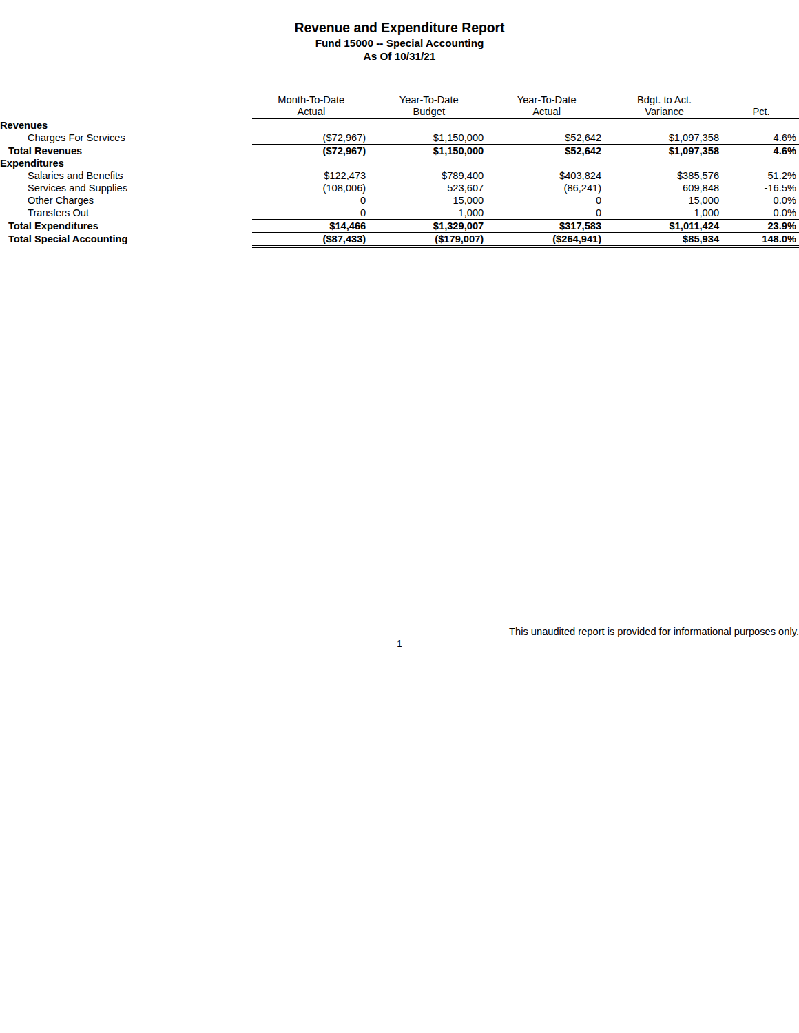Revenue and Expenditure Report
Fund 15000 -- Special Accounting
As Of 10/31/21
| | Month-To-Date | Year-To-Date | Year-To-Date | Bdgt. to Act. | |
| | Actual | Budget | Actual | Variance | Pct. |
| Revenues | | | | | |
| Charges For Services | ($72,967) | $1,150,000 | $52,642 | $1,097,358 | 4.6% |
| Total Revenues | ($72,967) | $1,150,000 | $52,642 | $1,097,358 | 4.6% |
| Expenditures | | | | | |
| Salaries and Benefits | $122,473 | $789,400 | $403,824 | $385,576 | 51.2% |
| Services and Supplies | (108,006) | 523,607 | (86,241) | 609,848 | -16.5% |
| Other Charges | 0 | 15,000 | 0 | 15,000 | 0.0% |
| Transfers Out | 0 | 1,000 | 0 | 1,000 | 0.0% |
| Total Expenditures | $14,466 | $1,329,007 | $317,583 | $1,011,424 | 23.9% |
| Total Special Accounting | ($87,433) | ($179,007) | ($264,941) | $85,934 | 148.0% |
This unaudited report is provided for informational purposes only.
1